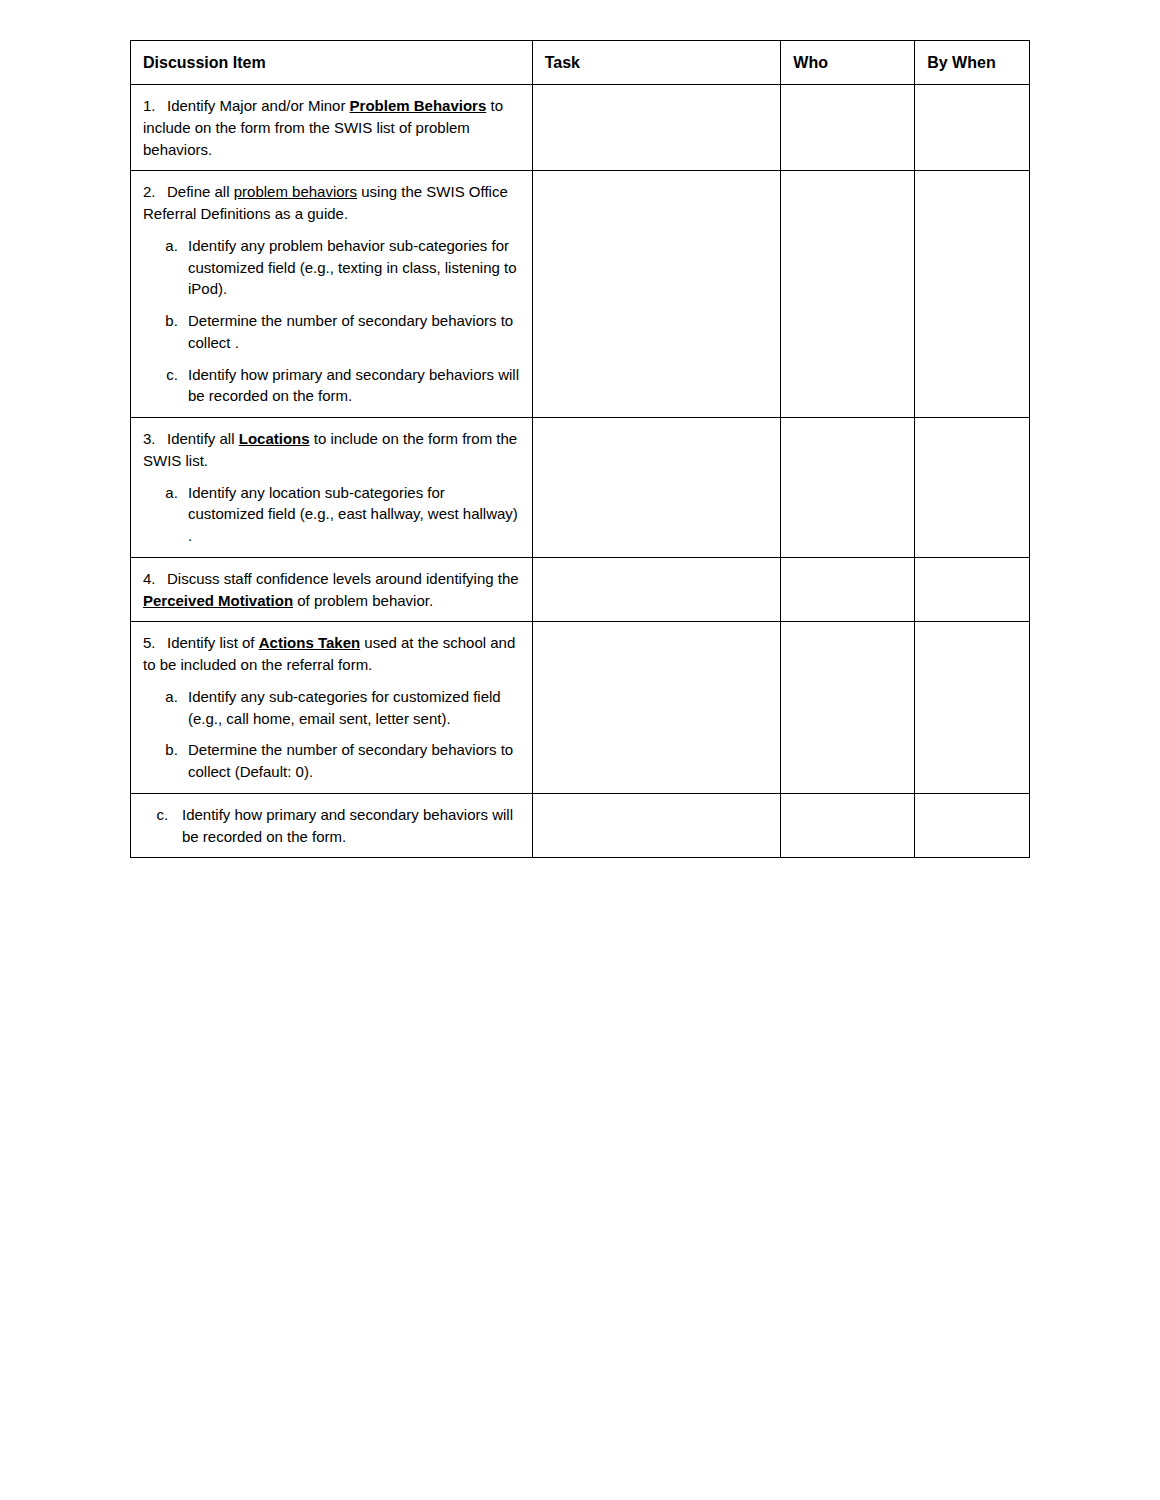| Discussion Item | Task | Who | By When |
| --- | --- | --- | --- |
| 1. Identify Major and/or Minor Problem Behaviors to include on the form from the SWIS list of problem behaviors. | | | |
| 2. Define all problem behaviors using the SWIS Office Referral Definitions as a guide. Identify any problem behavior sub-categories for customized field (e.g., texting in class, listening to iPod). Determine the number of secondary behaviors to collect . Identify how primary and secondary behaviors will be recorded on the form. | | | |
| 3. Identify all Locations to include on the form from the SWIS list. Identify any location sub-categories for customized field (e.g., east hallway, west hallway) . | | | |
| 4. Discuss staff confidence levels around identifying the Perceived Motivation of problem behavior. | | | |
| 5. Identify list of Actions Taken used at the school and to be included on the referral form. Identify any sub-categories for customized field (e.g., call home, email sent, letter sent). Determine the number of secondary behaviors to collect (Default: 0). | | | |
| c. Identify how primary and secondary behaviors will be recorded on the form. | | | |